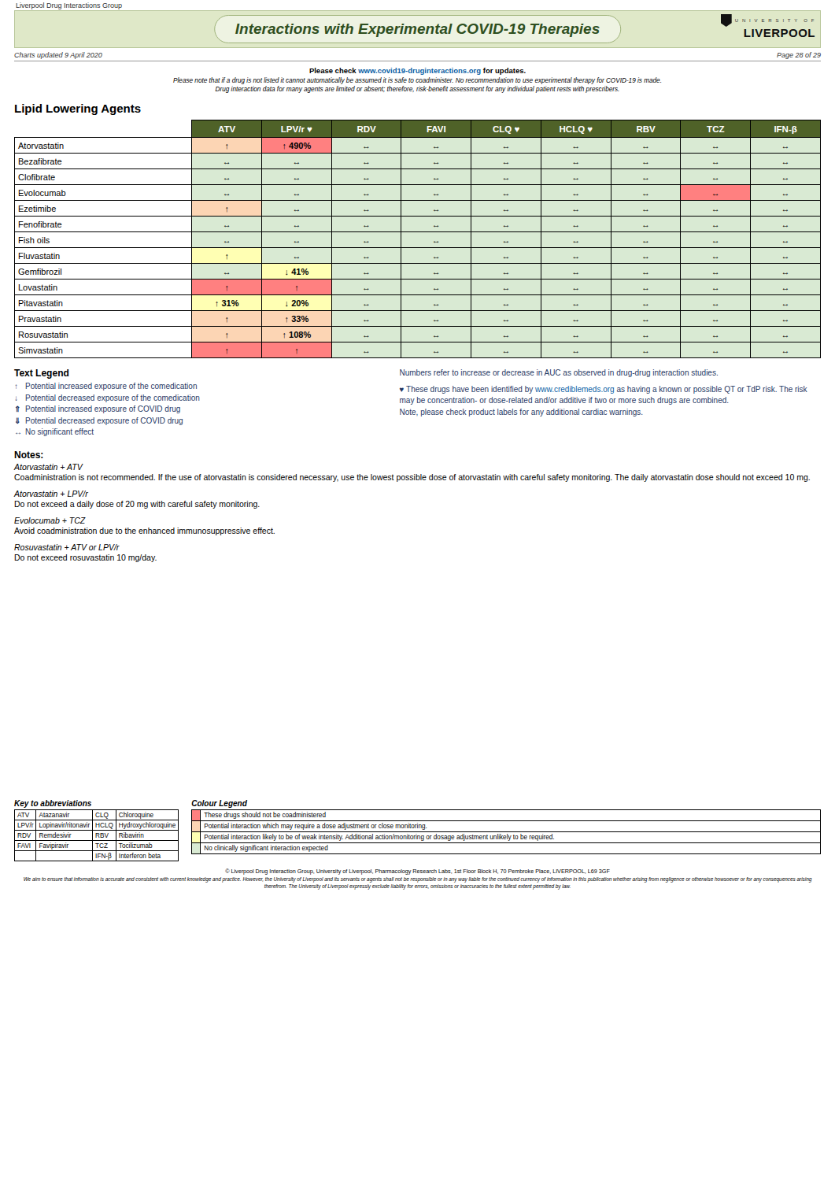Liverpool Drug Interactions Group
Interactions with Experimental COVID-19 Therapies
U N I V E R S I T Y O F
LIVERPOOL
Charts updated 9 April 2020 Page 28 of 29
Please check www.covid19-druginteractions.org for updates.
Please note that if a drug is not listed it cannot automatically be assumed it is safe to coadminister. No recommendation to use experimental therapy for COVID-19 is made.
Drug interaction data for many agents are limited or absent; therefore, risk-benefit assessment for any individual patient rests with prescribers.
Lipid Lowering Agents
| | ATV | LPV/r ♥ | RDV | FAVI | CLQ ♥ | HCLQ ♥ | RBV | TCZ | IFN-β |
| --- | --- | --- | --- | --- | --- | --- | --- | --- | --- |
| Atorvastatin | ↑ | ↑ 490% | ↔ | ↔ | ↔ | ↔ | ↔ | ↔ | ↔ |
| Bezafibrate | ↔ | ↔ | ↔ | ↔ | ↔ | ↔ | ↔ | ↔ | ↔ |
| Clofibrate | ↔ | ↔ | ↔ | ↔ | ↔ | ↔ | ↔ | ↔ | ↔ |
| Evolocumab | ↔ | ↔ | ↔ | ↔ | ↔ | ↔ | ↔ | ↔ | ↔ |
| Ezetimibe | ↑ | ↔ | ↔ | ↔ | ↔ | ↔ | ↔ | ↔ | ↔ |
| Fenofibrate | ↔ | ↔ | ↔ | ↔ | ↔ | ↔ | ↔ | ↔ | ↔ |
| Fish oils | ↔ | ↔ | ↔ | ↔ | ↔ | ↔ | ↔ | ↔ | ↔ |
| Fluvastatin | ↑ | ↔ | ↔ | ↔ | ↔ | ↔ | ↔ | ↔ | ↔ |
| Gemfibrozil | ↔ | ↓ 41% | ↔ | ↔ | ↔ | ↔ | ↔ | ↔ | ↔ |
| Lovastatin | ↑ | ↑ | ↔ | ↔ | ↔ | ↔ | ↔ | ↔ | ↔ |
| Pitavastatin | ↑ 31% | ↓ 20% | ↔ | ↔ | ↔ | ↔ | ↔ | ↔ | ↔ |
| Pravastatin | ↑ | ↑ 33% | ↔ | ↔ | ↔ | ↔ | ↔ | ↔ | ↔ |
| Rosuvastatin | ↑ | ↑ 108% | ↔ | ↔ | ↔ | ↔ | ↔ | ↔ | ↔ |
| Simvastatin | ↑ | ↑ | ↔ | ↔ | ↔ | ↔ | ↔ | ↔ | ↔ |
Text Legend
↑Potential increased exposure of the comedication
↓Potential decreased exposure of the comedication
⇑Potential increased exposure of COVID drug
⇓Potential decreased exposure of COVID drug
↔No significant effect
Numbers refer to increase or decrease in AUC as observed in drug-drug interaction studies.
♥ These drugs have been identified by www.crediblemeds.org as having a known or possible QT or TdP risk. The risk may be concentration- or dose-related and/or additive if two or more such drugs are combined.
Note, please check product labels for any additional cardiac warnings.
Notes:
Atorvastatin + ATV
Coadministration is not recommended. If the use of atorvastatin is considered necessary, use the lowest possible dose of atorvastatin with careful safety monitoring. The daily atorvastatin dose should not exceed 10 mg.
Atorvastatin + LPV/r
Do not exceed a daily dose of 20 mg with careful safety monitoring.
Evolocumab + TCZ
Avoid coadministration due to the enhanced immunosuppressive effect.
Rosuvastatin + ATV or LPV/r
Do not exceed rosuvastatin 10 mg/day.
Key to abbreviations
| ATV | Atazanavir | CLQ | Chloroquine |
| LPV/r | Lopinavir/ritonavir | HCLQ | Hydroxychloroquine |
| RDV | Remdesivir | RBV | Ribavirin |
| FAVI | Favipiravir | TCZ | Tocilizumab |
| | | IFN-β | Interferon beta |
Colour Legend
| | These drugs should not be coadministered |
| | Potential interaction which may require a dose adjustment or close monitoring. |
| | Potential interaction likely to be of weak intensity. Additional action/monitoring or dosage adjustment unlikely to be required. |
| | No clinically significant interaction expected |
© Liverpool Drug Interaction Group, University of Liverpool, Pharmacology Research Labs, 1st Floor Block H, 70 Pembroke Place, LIVERPOOL, L69 3GF
We aim to ensure that information is accurate and consistent with current knowledge and practice. However, the University of Liverpool and its servants or agents shall not be responsible or in any way liable for the continued currency of information in this publication whether arising from negligence or otherwise howsoever or for any consequences arising therefrom. The University of Liverpool expressly exclude liability for errors, omissions or inaccuracies to the fullest extent permitted by law.